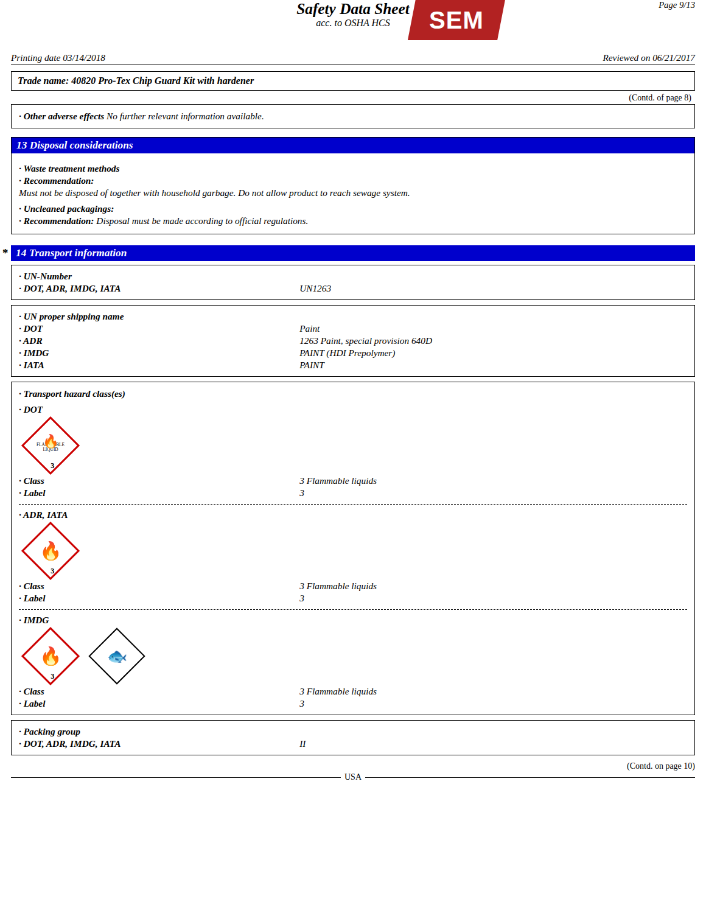Page 9/13
Safety Data Sheet acc. to OSHA HCS
SEM
Printing date 03/14/2018 Reviewed on 06/21/2017
Trade name: 40820 Pro-Tex Chip Guard Kit with hardener
(Contd. of page 8)
· Other adverse effects No further relevant information available.
13 Disposal considerations
· Waste treatment methods
· Recommendation:
Must not be disposed of together with household garbage. Do not allow product to reach sewage system.
· Uncleaned packagings:
· Recommendation: Disposal must be made according to official regulations.
*
14 Transport information
| · UN-Number | |
| · DOT, ADR, IMDG, IATA | UN1263 |
| · UN proper shipping name | |
| · DOT | Paint |
| · ADR | 1263 Paint, special provision 640D |
| · IMDG | PAINT (HDI Prepolymer) |
| · IATA | PAINT |
· Transport hazard class(es)
· DOT
FLAMMABLE LIQUID
🔥
3
| · Class | 3 Flammable liquids |
| · Label | 3 |
· ADR, IATA
🔥
3
| · Class | 3 Flammable liquids |
| · Label | 3 |
· IMDG
🔥
3
🐟
| · Class | 3 Flammable liquids |
| · Label | 3 |
| · Packing group | |
| · DOT, ADR, IMDG, IATA | II |
(Contd. on page 10)
USA